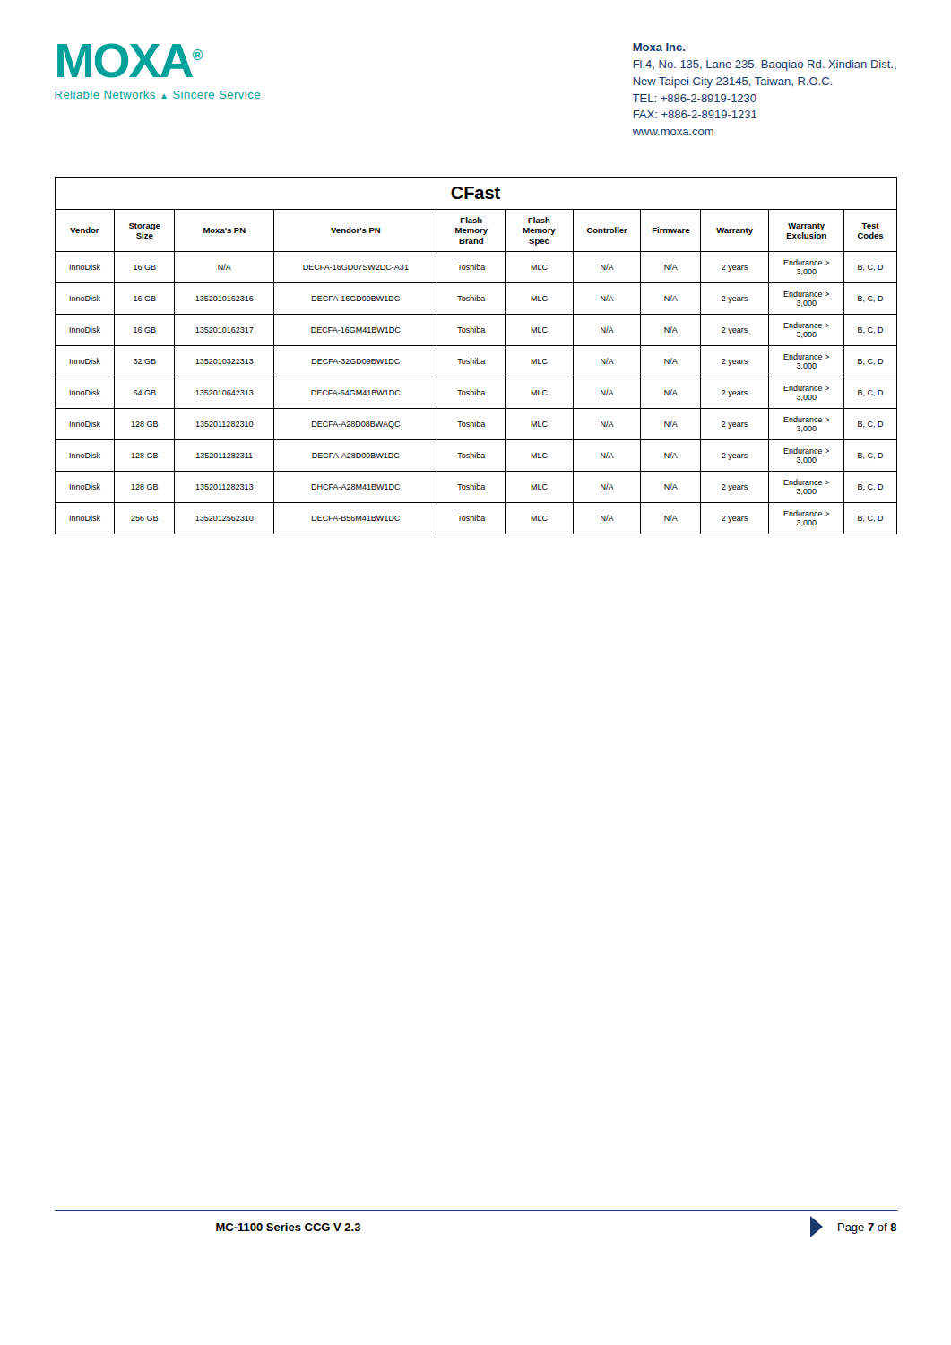MOXA®
Reliable Networks ▲ Sincere Service
Moxa Inc.
Fl.4, No. 135, Lane 235, Baoqiao Rd. Xindian Dist.,
New Taipei City 23145, Taiwan, R.O.C.
TEL: +886-2-8919-1230
FAX: +886-2-8919-1231
www.moxa.com
CFast
| Vendor | Storage Size | Moxa's PN | Vendor's PN | Flash Memory Brand | Flash Memory Spec | Controller | Firmware | Warranty | Warranty Exclusion | Test Codes |
| --- | --- | --- | --- | --- | --- | --- | --- | --- | --- | --- |
| InnoDisk | 16 GB | N/A | DECFA-16GD07SW2DC-A31 | Toshiba | MLC | N/A | N/A | 2 years | Endurance > 3,000 | B, C, D |
| InnoDisk | 16 GB | 1352010162316 | DECFA-16GD09BW1DC | Toshiba | MLC | N/A | N/A | 2 years | Endurance > 3,000 | B, C, D |
| InnoDisk | 16 GB | 1352010162317 | DECFA-16GM41BW1DC | Toshiba | MLC | N/A | N/A | 2 years | Endurance > 3,000 | B, C, D |
| InnoDisk | 32 GB | 1352010322313 | DECFA-32GD09BW1DC | Toshiba | MLC | N/A | N/A | 2 years | Endurance > 3,000 | B, C, D |
| InnoDisk | 64 GB | 1352010642313 | DECFA-64GM41BW1DC | Toshiba | MLC | N/A | N/A | 2 years | Endurance > 3,000 | B, C, D |
| InnoDisk | 128 GB | 1352011282310 | DECFA-A28D08BWAQC | Toshiba | MLC | N/A | N/A | 2 years | Endurance > 3,000 | B, C, D |
| InnoDisk | 128 GB | 1352011282311 | DECFA-A28D09BW1DC | Toshiba | MLC | N/A | N/A | 2 years | Endurance > 3,000 | B, C, D |
| InnoDisk | 128 GB | 1352011282313 | DHCFA-A28M41BW1DC | Toshiba | MLC | N/A | N/A | 2 years | Endurance > 3,000 | B, C, D |
| InnoDisk | 256 GB | 1352012562310 | DECFA-B56M41BW1DC | Toshiba | MLC | N/A | N/A | 2 years | Endurance > 3,000 | B, C, D |
MC-1100 Series CCG V 2.3
Page 7 of 8